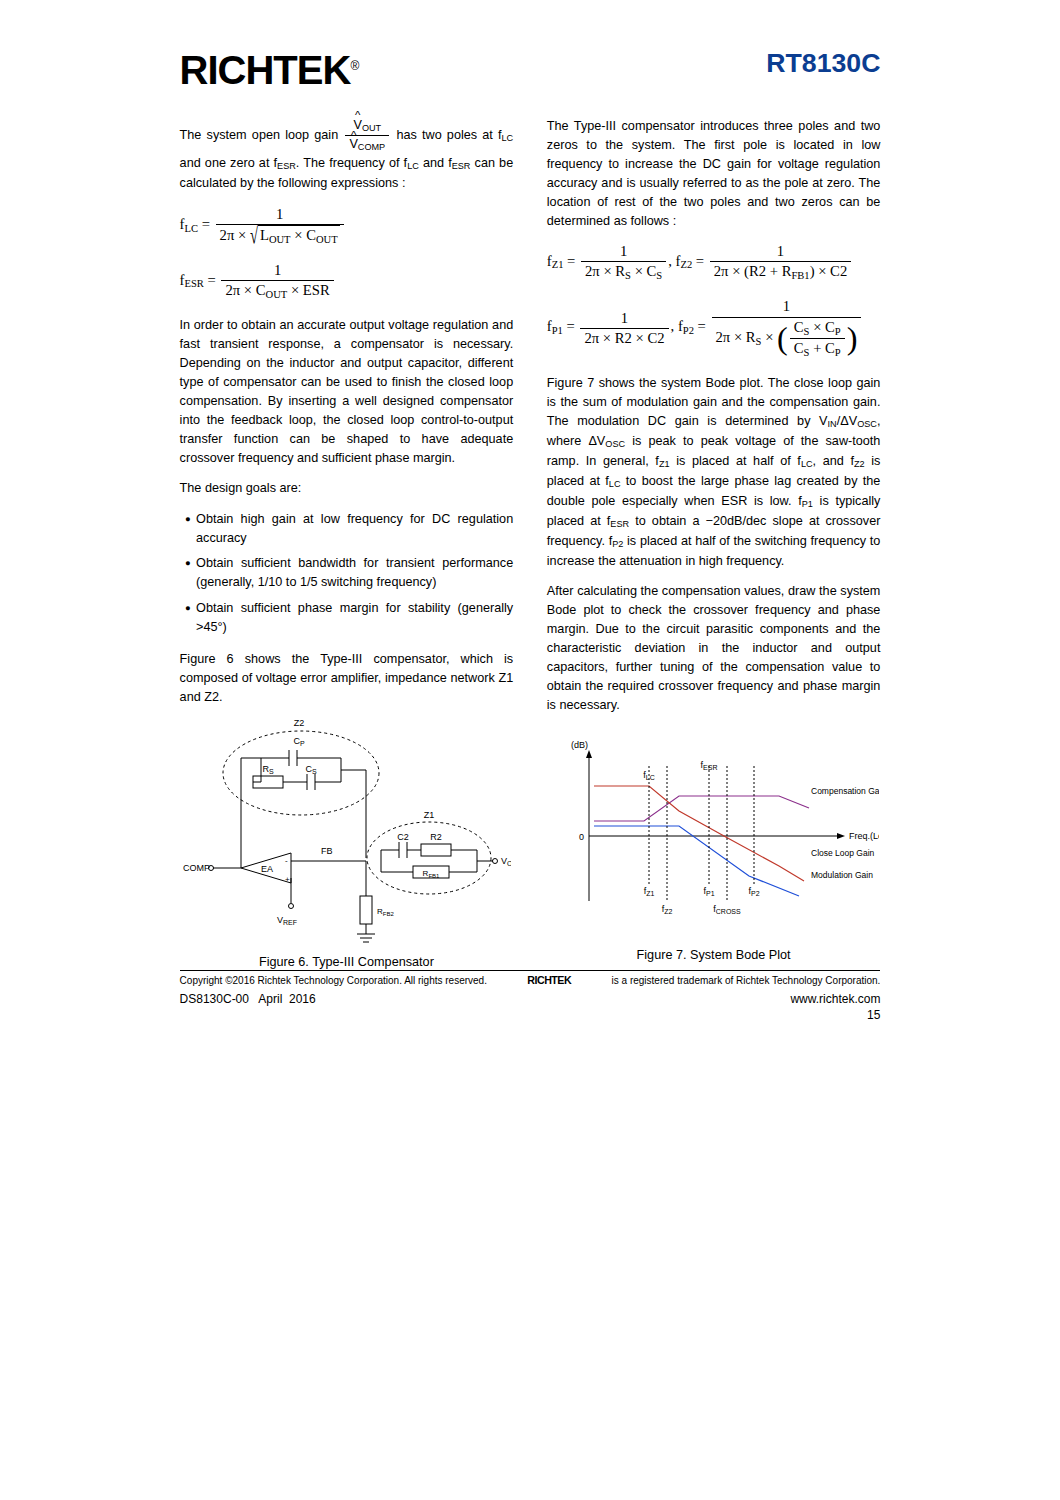RICHTEK®
RT8130C
The system open loop gain VOUT VCOMP has two poles at fLC and one zero at fESR. The frequency of fLC and fESR can be calculated by the following expressions :
fLC = 1 2π × √LOUT × COUT
fESR = 1 2π × COUT × ESR
In order to obtain an accurate output voltage regulation and fast transient response, a compensator is necessary. Depending on the inductor and output capacitor, different type of compensator can be used to finish the closed loop compensation. By inserting a well designed compensator into the feedback loop, the closed loop control-to-output transfer function can be shaped to have adequate crossover frequency and sufficient phase margin.
The design goals are:
Obtain high gain at low frequency for DC regulation accuracy
Obtain sufficient bandwidth for transient performance (generally, 1/10 to 1/5 switching frequency)
Obtain sufficient phase margin for stability (generally >45°)
Figure 6 shows the Type-III compensator, which is composed of voltage error amplifier, impedance network Z1 and Z2.
Z2 CP RS CS Z1 C2 R2 RFB1 VOUT EA - + COMP FB VREF RFB2
Figure 6. Type-III Compensator
The Type-III compensator introduces three poles and two zeros to the system. The first pole is located in low frequency to increase the DC gain for voltage regulation accuracy and is usually referred to as the pole at zero. The location of rest of the two poles and two zeros can be determined as follows :
fZ1 = 1 2π × RS × CS , fZ2 = 1 2π × (R2 + RFB1) × C2
fP1 = 1 2π × R2 × C2 , fP2 = 1 2π × RS × (CS × CP CS + CP)
Figure 7 shows the system Bode plot. The close loop gain is the sum of modulation gain and the compensation gain. The modulation DC gain is determined by VIN/ΔVOSC, where ΔVOSC is peak to peak voltage of the saw-tooth ramp. In general, fZ1 is placed at half of fLC, and fZ2 is placed at fLC to boost the large phase lag created by the double pole especially when ESR is low. fP1 is typically placed at fESR to obtain a −20dB/dec slope at crossover frequency. fP2 is placed at half of the switching frequency to increase the attenuation in high frequency.
After calculating the compensation values, draw the system Bode plot to check the crossover frequency and phase margin. Due to the circuit parasitic components and the characteristic deviation in the inductor and output capacitors, further tuning of the compensation value to obtain the required crossover frequency and phase margin is necessary.
(dB) 0 Freq.(Log) Compensation Gain Modulation Gain Close Loop Gain fLC fESR fZ1 fZ2 fP1 fCROSS fP2
Figure 7. System Bode Plot
Copyright ©2016 Richtek Technology Corporation. All rights reserved. RICHTEK is a registered trademark of Richtek Technology Corporation.
DS8130C-00 April 2016 www.richtek.com
15